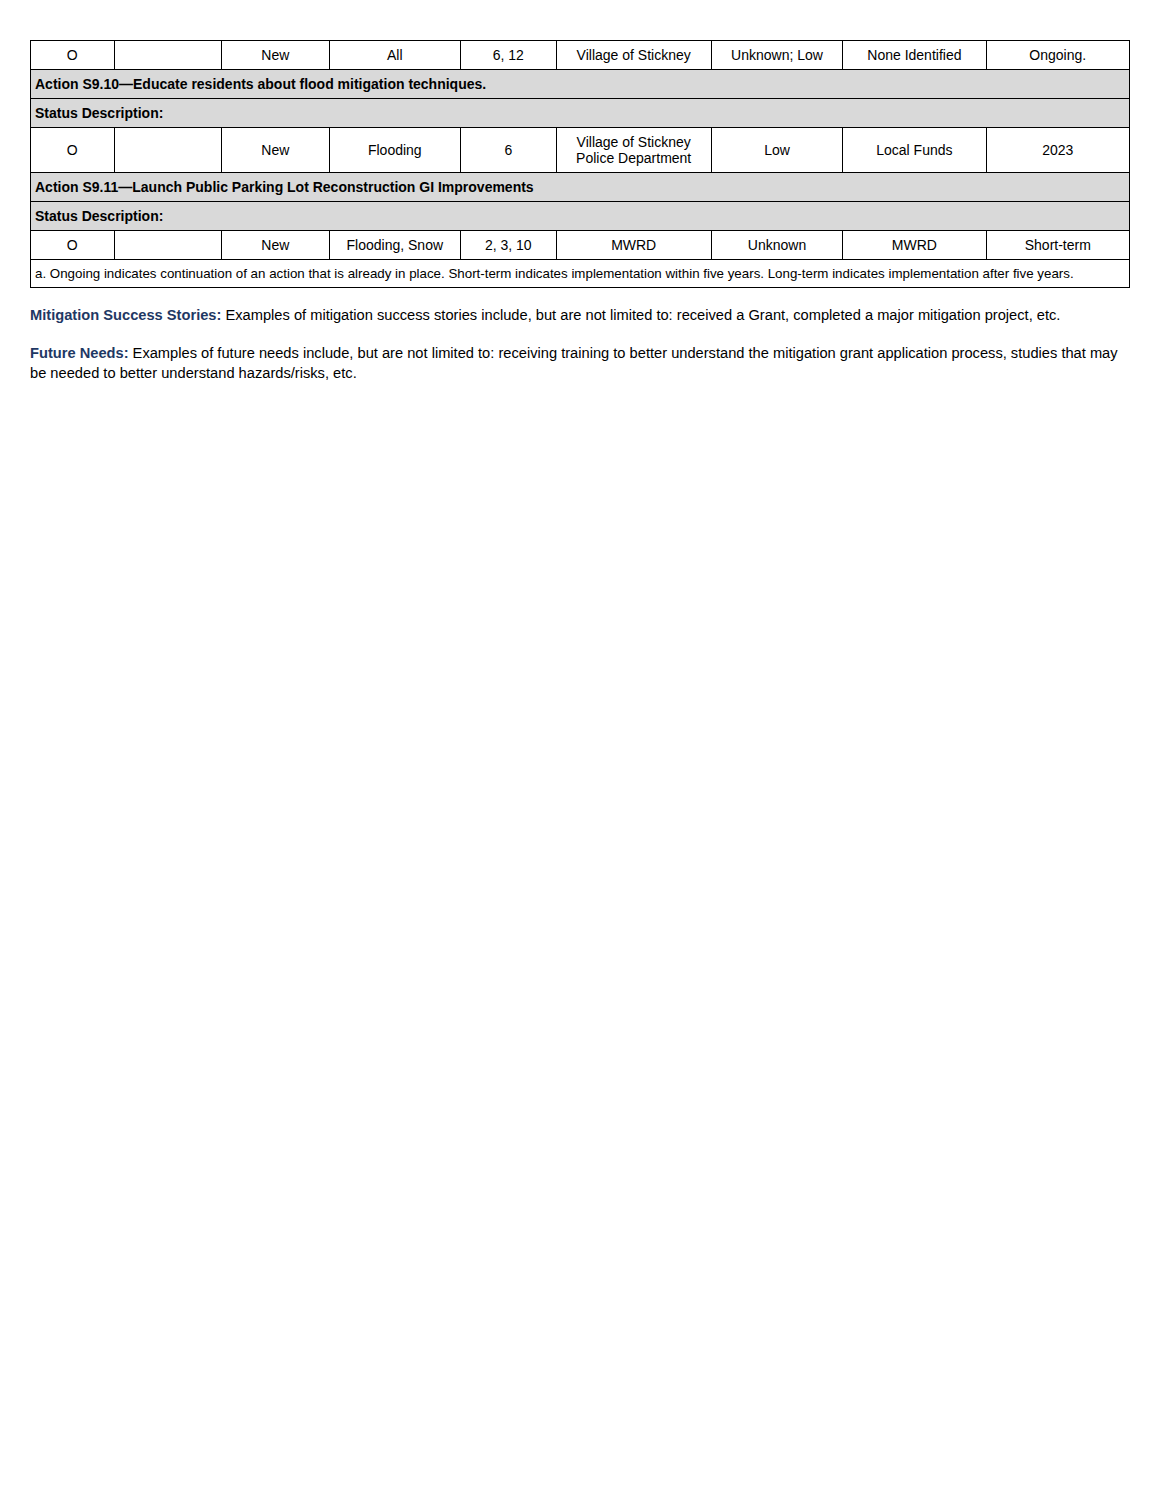| O | | New | All | 6, 12 | Village of Stickney | Unknown; Low | None Identified | Ongoing. |
| Action S9.10 —Educate residents about flood mitigation techniques. |
| Status Description: |
| O | | New | Flooding | 6 | Village of Stickney Police Department | Low | Local Funds | 2023 |
| Action S9.11 —Launch Public Parking Lot Reconstruction GI Improvements |
| Status Description: |
| O | | New | Flooding, Snow | 2, 3, 10 | MWRD | Unknown | MWRD | Short-term |
| a. Ongoing indicates continuation of an action that is already in place. Short-term indicates implementation within five years. Long-term indicates implementation after five years. |
Mitigation Success Stories: Examples of mitigation success stories include, but are not limited to: received a Grant, completed a major mitigation project, etc.
Future Needs: Examples of future needs include, but are not limited to: receiving training to better understand the mitigation grant application process, studies that may be needed to better understand hazards/risks, etc.